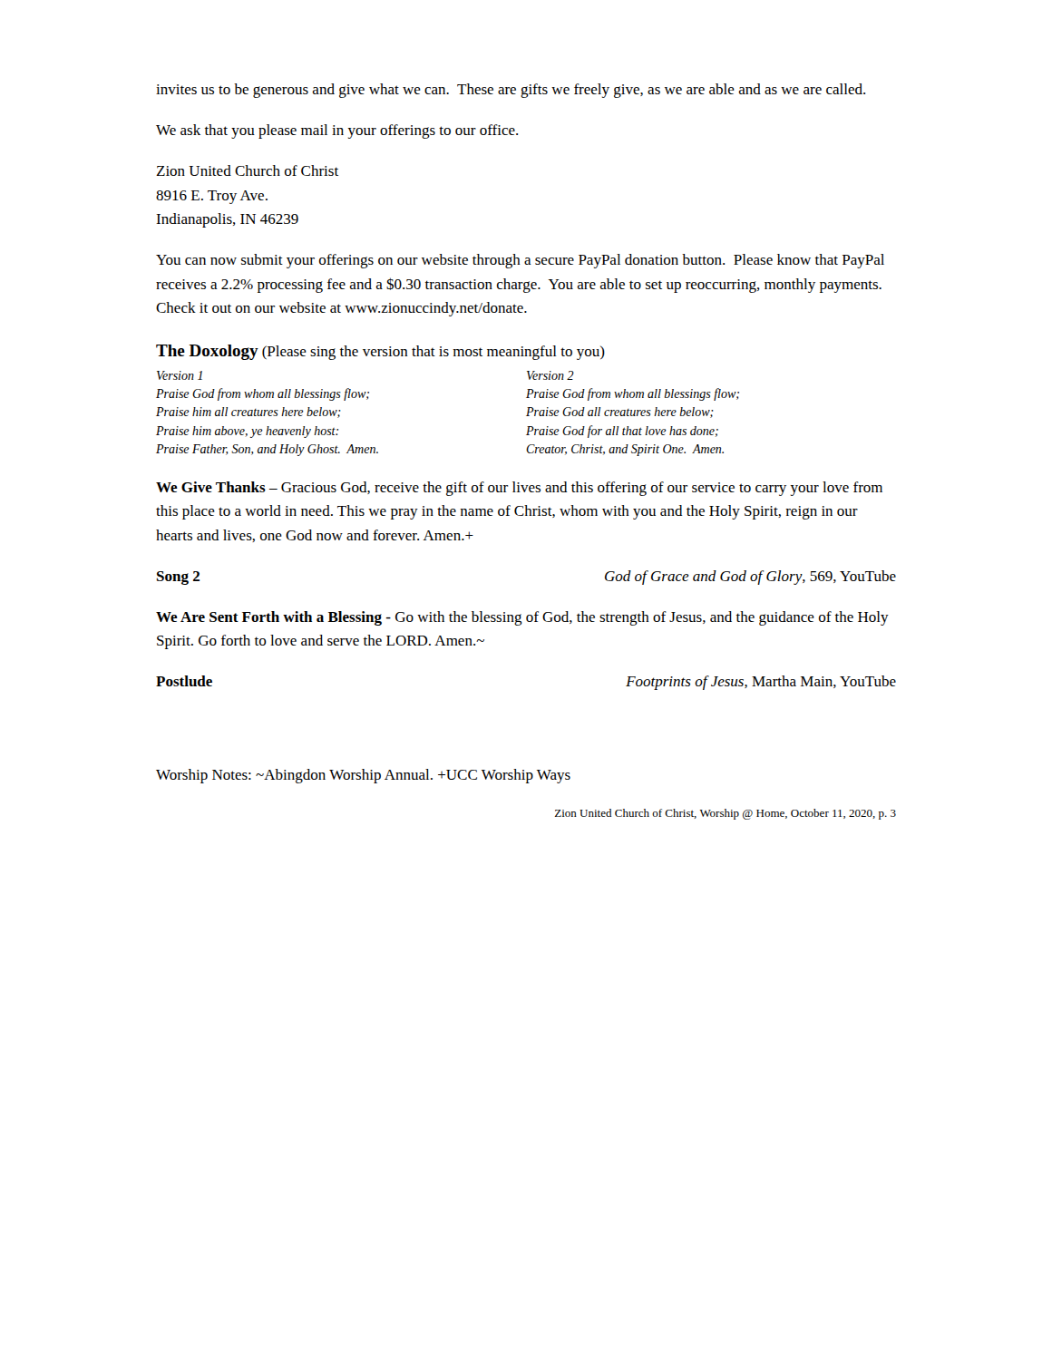invites us to be generous and give what we can. These are gifts we freely give, as we are able and as we are called.
We ask that you please mail in your offerings to our office.
Zion United Church of Christ 8916 E. Troy Ave. Indianapolis, IN 46239
You can now submit your offerings on our website through a secure PayPal donation button. Please know that PayPal receives a 2.2% processing fee and a $0.30 transaction charge. You are able to set up reoccurring, monthly payments. Check it out on our website at www.zionuccindy.net/donate.
The Doxology (Please sing the version that is most meaningful to you)
| Version 1 Praise God from whom all blessings flow; Praise him all creatures here below; Praise him above, ye heavenly host: Praise Father, Son, and Holy Ghost. Amen. | Version 2 Praise God from whom all blessings flow; Praise God all creatures here below; Praise God for all that love has done; Creator, Christ, and Spirit One. Amen. |
We Give Thanks – Gracious God, receive the gift of our lives and this offering of our service to carry your love from this place to a world in need. This we pray in the name of Christ, whom with you and the Holy Spirit, reign in our hearts and lives, one God now and forever. Amen.+
Song 2 God of Grace and God of Glory, 569, YouTube
We Are Sent Forth with a Blessing - Go with the blessing of God, the strength of Jesus, and the guidance of the Holy Spirit. Go forth to love and serve the LORD. Amen.~
Postlude Footprints of Jesus, Martha Main, YouTube
Worship Notes: ~Abingdon Worship Annual. +UCC Worship Ways
Zion United Church of Christ, Worship @ Home, October 11, 2020, p. 3